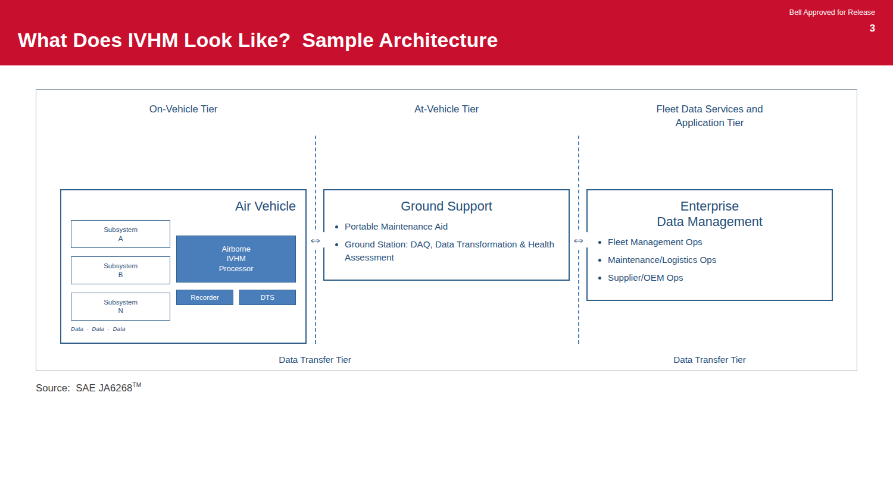Bell Approved for Release 3
What Does IVHM Look Like? Sample Architecture
On-Vehicle Tier
At-Vehicle Tier
Fleet Data Services and
Application Tier
⇔ ⇔
Air Vehicle
Subsystem
A
Subsystem
B
Subsystem
N
Airborne
IVHM
Processor
Recorder
DTS
Data · Data · Data
Ground Support
Portable Maintenance Aid
Ground Station: DAQ, Data Transformation & Health Assessment
Enterprise
Data Management
Fleet Management Ops
Maintenance/Logistics Ops
Supplier/OEM Ops
Data Transfer Tier Data Transfer Tier
Source: SAE JA6268TM